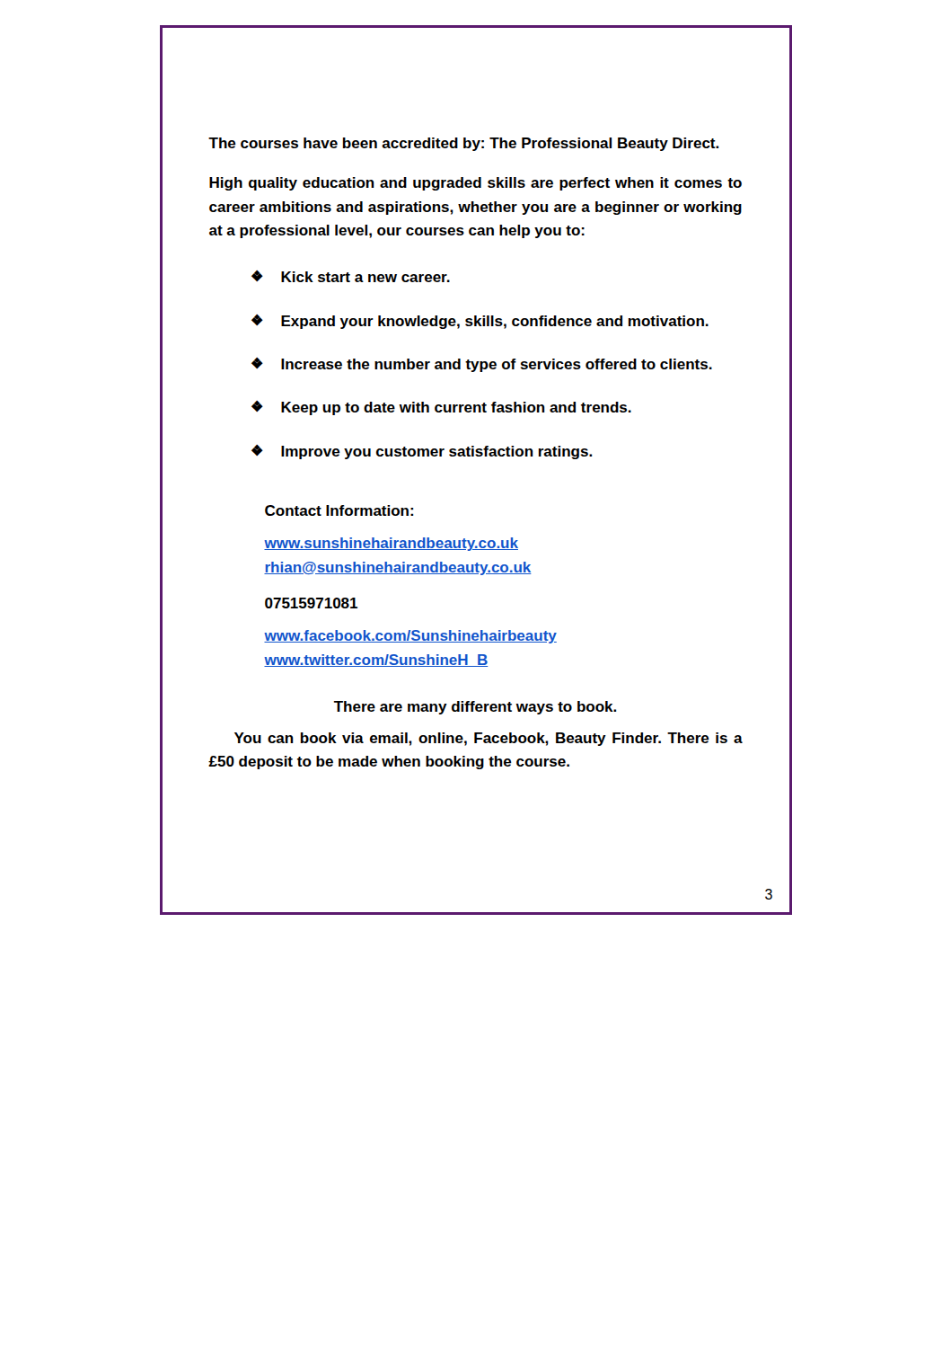The courses have been accredited by: The Professional Beauty Direct.
High quality education and upgraded skills are perfect when it comes to career ambitions and aspirations, whether you are a beginner or working at a professional level, our courses can help you to:
Kick start a new career.
Expand your knowledge, skills, confidence and motivation.
Increase the number and type of services offered to clients.
Keep up to date with current fashion and trends.
Improve you customer satisfaction ratings.
Contact Information:
www.sunshinehairandbeauty.co.uk rhian@sunshinehairandbeauty.co.uk
07515971081
www.facebook.com/Sunshinehairbeauty www.twitter.com/SunshineH_B
There are many different ways to book.
You can book via email, online, Facebook, Beauty Finder. There is a £50 deposit to be made when booking the course.
3